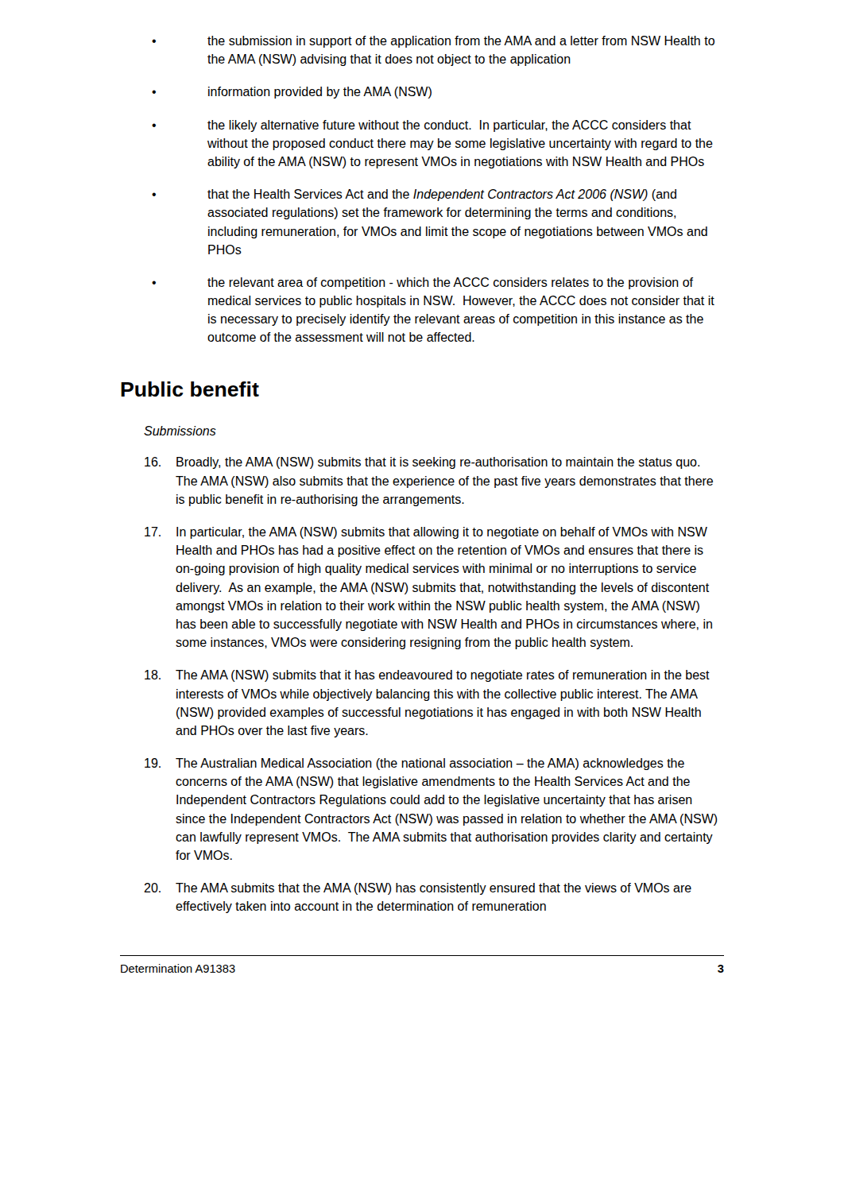the submission in support of the application from the AMA and a letter from NSW Health to the AMA (NSW) advising that it does not object to the application
information provided by the AMA (NSW)
the likely alternative future without the conduct. In particular, the ACCC considers that without the proposed conduct there may be some legislative uncertainty with regard to the ability of the AMA (NSW) to represent VMOs in negotiations with NSW Health and PHOs
that the Health Services Act and the Independent Contractors Act 2006 (NSW) (and associated regulations) set the framework for determining the terms and conditions, including remuneration, for VMOs and limit the scope of negotiations between VMOs and PHOs
the relevant area of competition - which the ACCC considers relates to the provision of medical services to public hospitals in NSW. However, the ACCC does not consider that it is necessary to precisely identify the relevant areas of competition in this instance as the outcome of the assessment will not be affected.
Public benefit
Submissions
Broadly, the AMA (NSW) submits that it is seeking re-authorisation to maintain the status quo. The AMA (NSW) also submits that the experience of the past five years demonstrates that there is public benefit in re-authorising the arrangements.
In particular, the AMA (NSW) submits that allowing it to negotiate on behalf of VMOs with NSW Health and PHOs has had a positive effect on the retention of VMOs and ensures that there is on-going provision of high quality medical services with minimal or no interruptions to service delivery. As an example, the AMA (NSW) submits that, notwithstanding the levels of discontent amongst VMOs in relation to their work within the NSW public health system, the AMA (NSW) has been able to successfully negotiate with NSW Health and PHOs in circumstances where, in some instances, VMOs were considering resigning from the public health system.
The AMA (NSW) submits that it has endeavoured to negotiate rates of remuneration in the best interests of VMOs while objectively balancing this with the collective public interest. The AMA (NSW) provided examples of successful negotiations it has engaged in with both NSW Health and PHOs over the last five years.
The Australian Medical Association (the national association – the AMA) acknowledges the concerns of the AMA (NSW) that legislative amendments to the Health Services Act and the Independent Contractors Regulations could add to the legislative uncertainty that has arisen since the Independent Contractors Act (NSW) was passed in relation to whether the AMA (NSW) can lawfully represent VMOs. The AMA submits that authorisation provides clarity and certainty for VMOs.
The AMA submits that the AMA (NSW) has consistently ensured that the views of VMOs are effectively taken into account in the determination of remuneration
Determination A91383 3